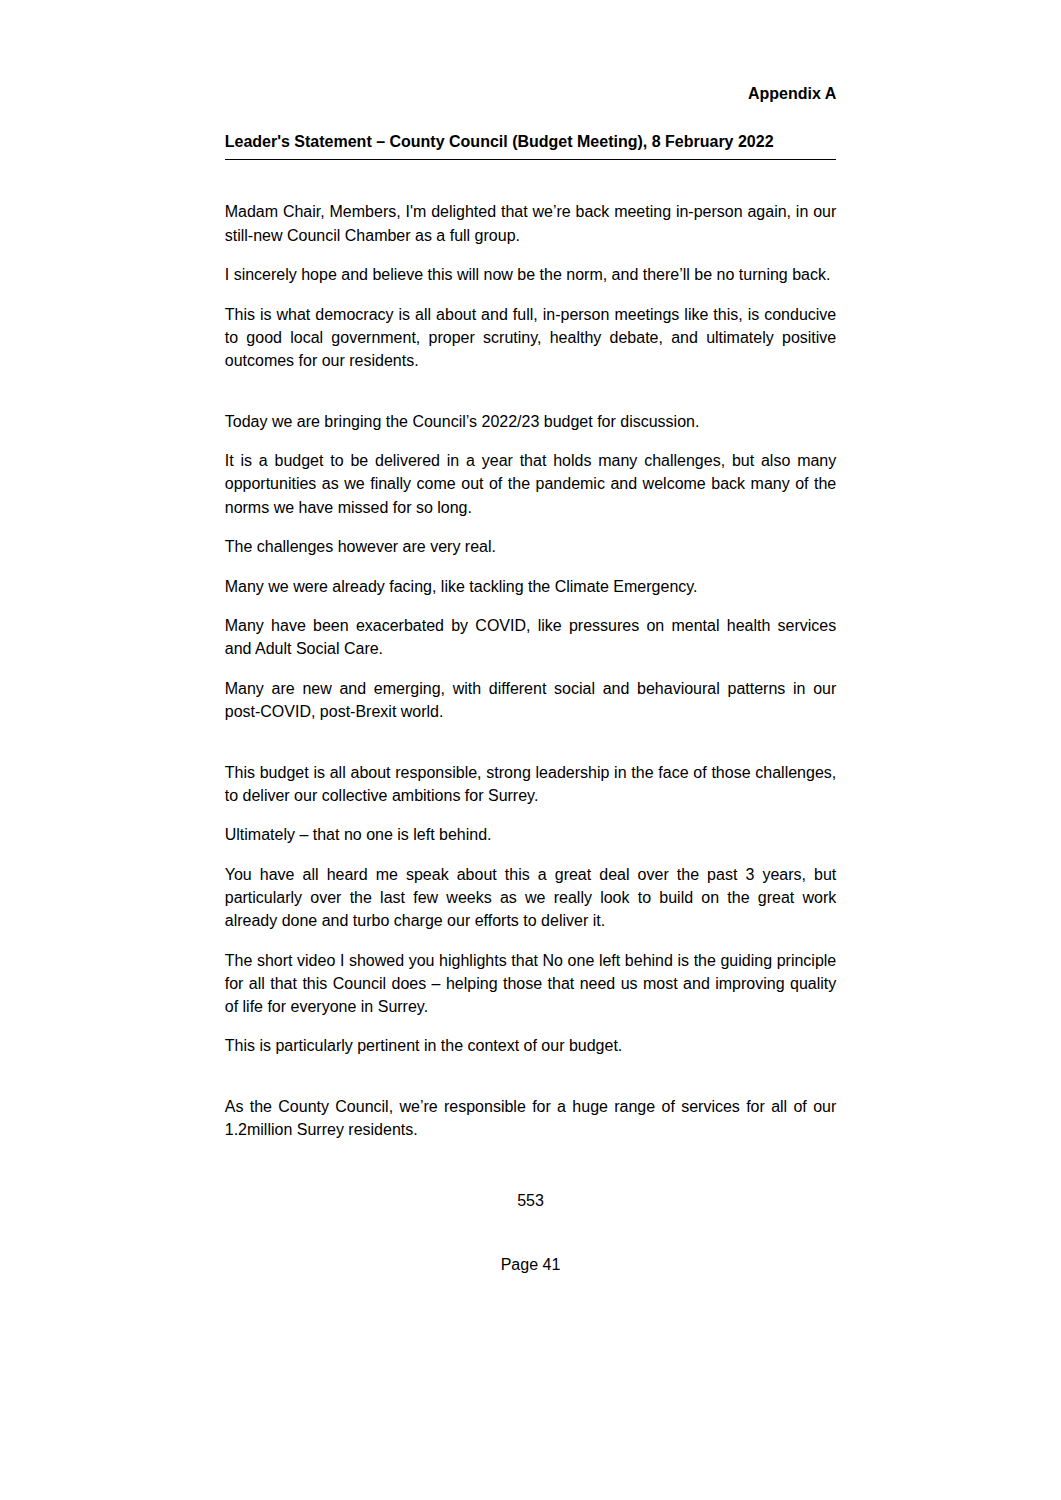Appendix A
Leader's Statement – County Council (Budget Meeting), 8 February 2022
Madam Chair, Members, I'm delighted that we’re back meeting in-person again, in our still-new Council Chamber as a full group.
I sincerely hope and believe this will now be the norm, and there’ll be no turning back.
This is what democracy is all about and full, in-person meetings like this, is conducive to good local government, proper scrutiny, healthy debate, and ultimately positive outcomes for our residents.
Today we are bringing the Council’s 2022/23 budget for discussion.
It is a budget to be delivered in a year that holds many challenges, but also many opportunities as we finally come out of the pandemic and welcome back many of the norms we have missed for so long.
The challenges however are very real.
Many we were already facing, like tackling the Climate Emergency.
Many have been exacerbated by COVID, like pressures on mental health services and Adult Social Care.
Many are new and emerging, with different social and behavioural patterns in our post-COVID, post-Brexit world.
This budget is all about responsible, strong leadership in the face of those challenges, to deliver our collective ambitions for Surrey.
Ultimately – that no one is left behind.
You have all heard me speak about this a great deal over the past 3 years, but particularly over the last few weeks as we really look to build on the great work already done and turbo charge our efforts to deliver it.
The short video I showed you highlights that No one left behind is the guiding principle for all that this Council does – helping those that need us most and improving quality of life for everyone in Surrey.
This is particularly pertinent in the context of our budget.
As the County Council, we’re responsible for a huge range of services for all of our 1.2million Surrey residents.
553
Page 41